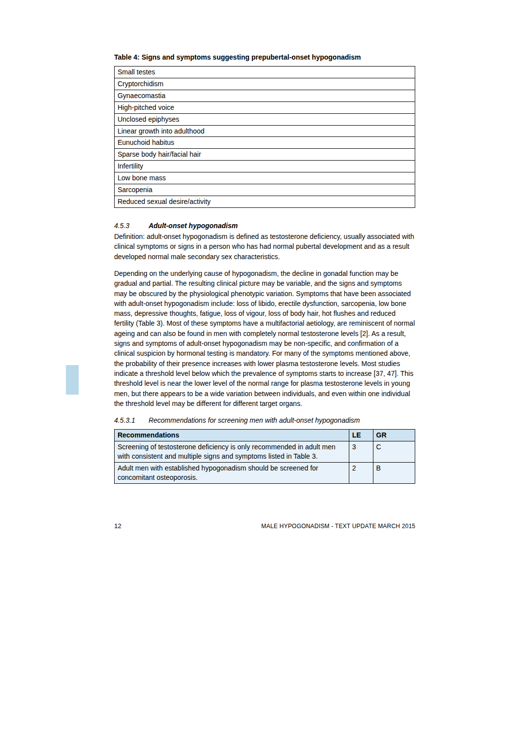Table 4: Signs and symptoms suggesting prepubertal-onset hypogonadism
| Small testes |
| Cryptorchidism |
| Gynaecomastia |
| High-pitched voice |
| Unclosed epiphyses |
| Linear growth into adulthood |
| Eunuchoid habitus |
| Sparse body hair/facial hair |
| Infertility |
| Low bone mass |
| Sarcopenia |
| Reduced sexual desire/activity |
4.5.3 Adult-onset hypogonadism
Definition: adult-onset hypogonadism is defined as testosterone deficiency, usually associated with clinical symptoms or signs in a person who has had normal pubertal development and as a result developed normal male secondary sex characteristics.
Depending on the underlying cause of hypogonadism, the decline in gonadal function may be gradual and partial. The resulting clinical picture may be variable, and the signs and symptoms may be obscured by the physiological phenotypic variation. Symptoms that have been associated with adult-onset hypogonadism include: loss of libido, erectile dysfunction, sarcopenia, low bone mass, depressive thoughts, fatigue, loss of vigour, loss of body hair, hot flushes and reduced fertility (Table 3). Most of these symptoms have a multifactorial aetiology, are reminiscent of normal ageing and can also be found in men with completely normal testosterone levels [2]. As a result, signs and symptoms of adult-onset hypogonadism may be non-specific, and confirmation of a clinical suspicion by hormonal testing is mandatory. For many of the symptoms mentioned above, the probability of their presence increases with lower plasma testosterone levels. Most studies indicate a threshold level below which the prevalence of symptoms starts to increase [37, 47]. This threshold level is near the lower level of the normal range for plasma testosterone levels in young men, but there appears to be a wide variation between individuals, and even within one individual the threshold level may be different for different target organs.
4.5.3.1 Recommendations for screening men with adult-onset hypogonadism
| Recommendations | LE | GR |
| --- | --- | --- |
| Screening of testosterone deficiency is only recommended in adult men with consistent and multiple signs and symptoms listed in Table 3. | 3 | C |
| Adult men with established hypogonadism should be screened for concomitant osteoporosis. | 2 | B |
12 MALE HYPOGONADISM - TEXT UPDATE MARCH 2015